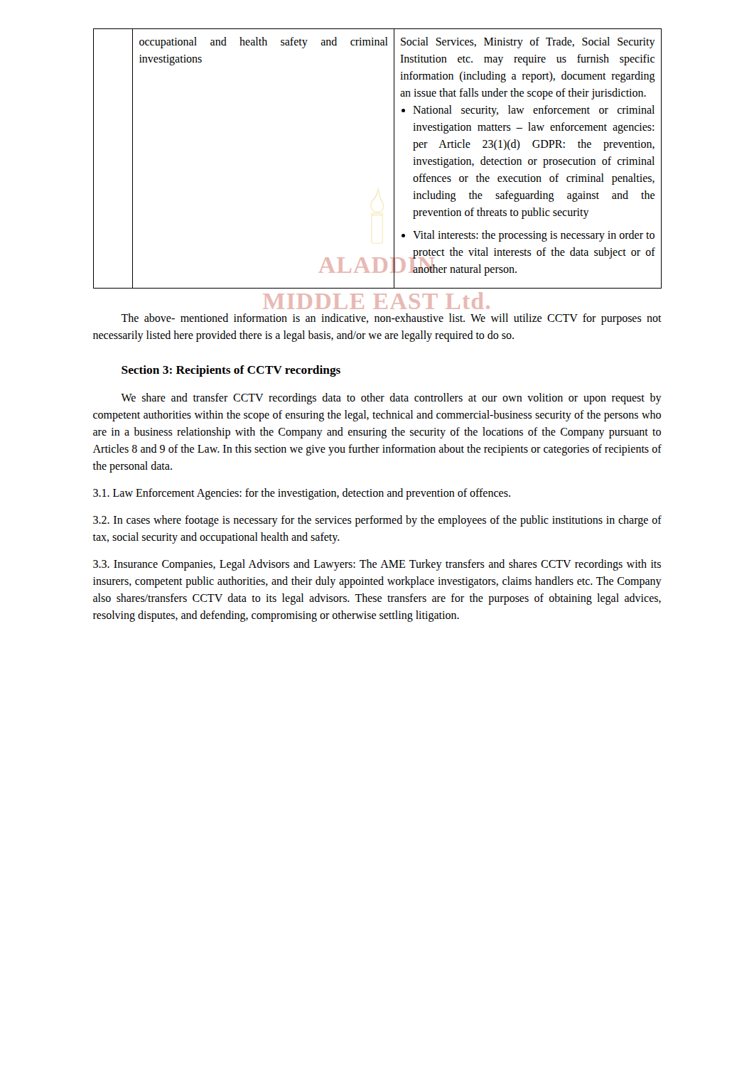🕯
ALADDIN
MIDDLE EAST Ltd.
| | occupational and health safety and criminal investigations | Social Services, Ministry of Trade, Social Security Institution etc. may require us furnish specific information (including a report), document regarding an issue that falls under the scope of their jurisdiction. National security, law enforcement or criminal investigation matters – law enforcement agencies: per Article 23(1)(d) GDPR: the prevention, investigation, detection or prosecution of criminal offences or the execution of criminal penalties, including the safeguarding against and the prevention of threats to public security Vital interests: the processing is necessary in order to protect the vital interests of the data subject or of another natural person. |
The above- mentioned information is an indicative, non-exhaustive list. We will utilize CCTV for purposes not necessarily listed here provided there is a legal basis, and/or we are legally required to do so.
Section 3: Recipients of CCTV recordings
We share and transfer CCTV recordings data to other data controllers at our own volition or upon request by competent authorities within the scope of ensuring the legal, technical and commercial-business security of the persons who are in a business relationship with the Company and ensuring the security of the locations of the Company pursuant to Articles 8 and 9 of the Law. In this section we give you further information about the recipients or categories of recipients of the personal data.
3.1. Law Enforcement Agencies: for the investigation, detection and prevention of offences.
3.2. In cases where footage is necessary for the services performed by the employees of the public institutions in charge of tax, social security and occupational health and safety.
3.3. Insurance Companies, Legal Advisors and Lawyers: The AME Turkey transfers and shares CCTV recordings with its insurers, competent public authorities, and their duly appointed workplace investigators, claims handlers etc. The Company also shares/transfers CCTV data to its legal advisors. These transfers are for the purposes of obtaining legal advices, resolving disputes, and defending, compromising or otherwise settling litigation.